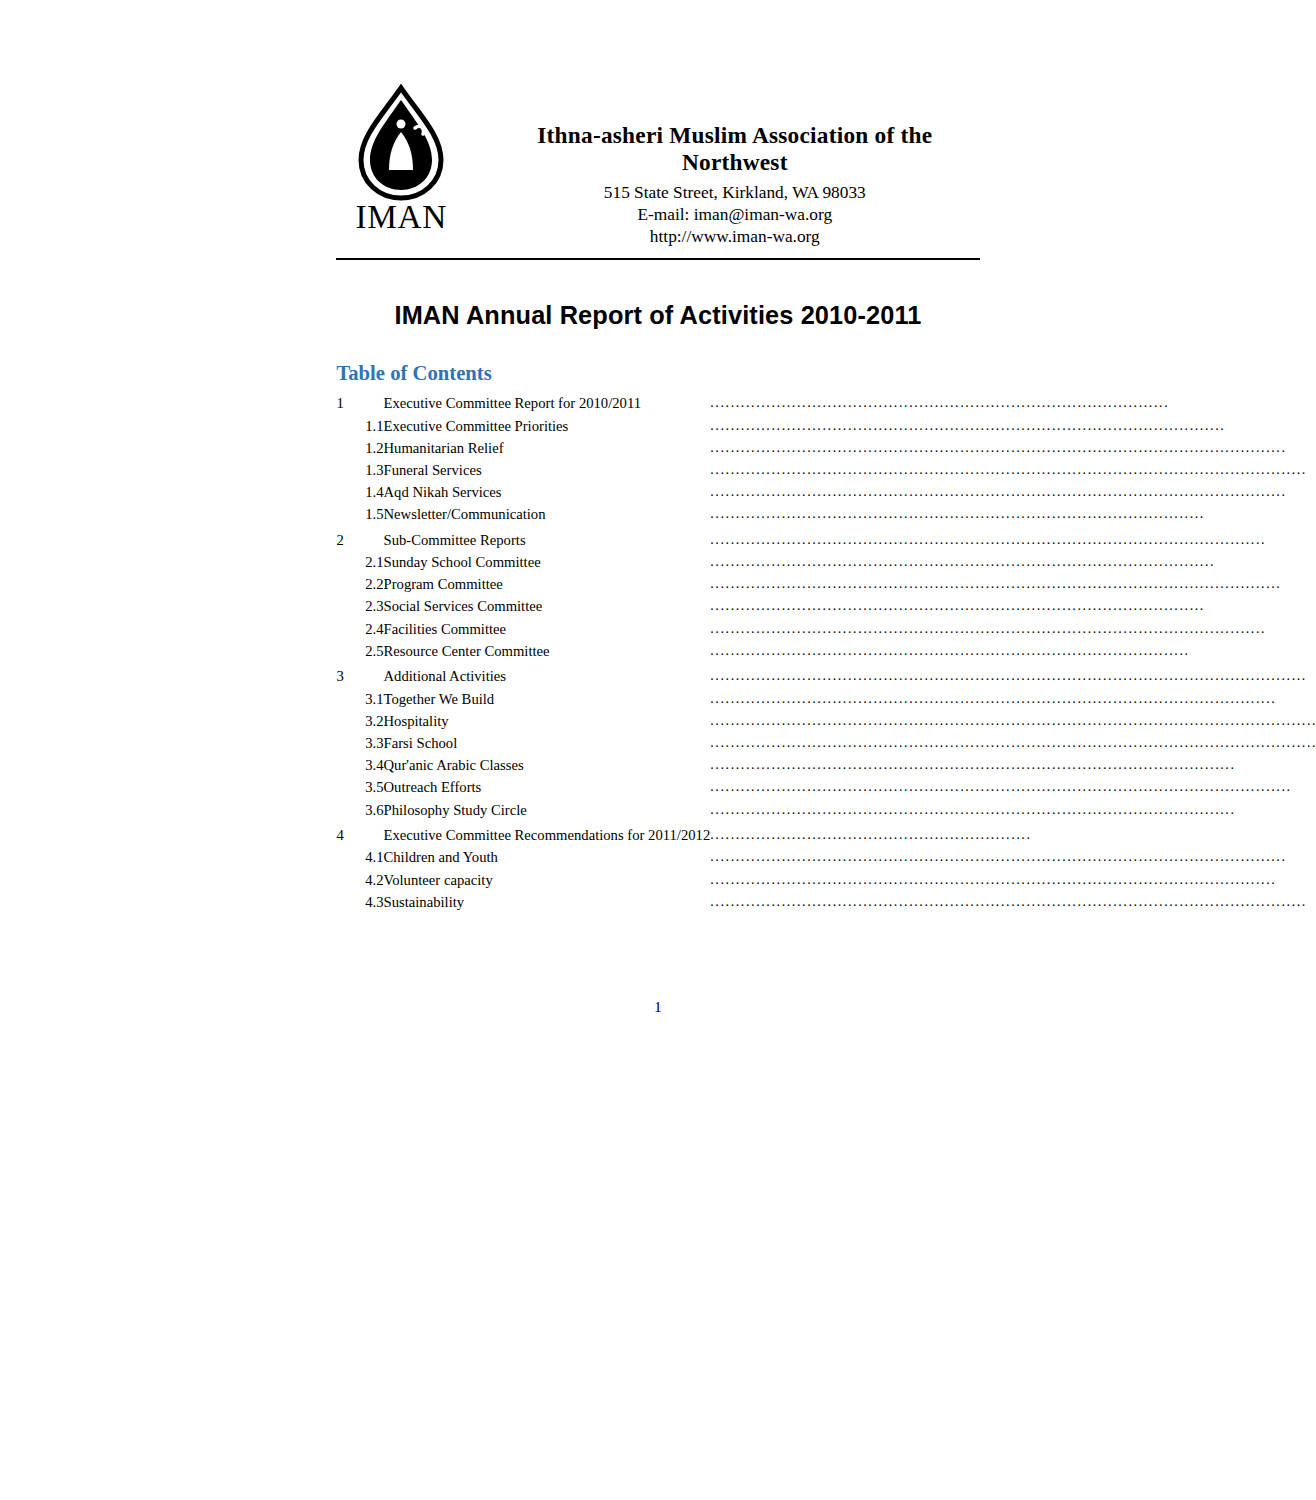IMAN
Ithna-asheri Muslim Association of the Northwest
515 State Street, Kirkland, WA 98033
E-mail: iman@iman-wa.org
http://www.iman-wa.org
IMAN Annual Report of Activities 2010-2011
Table of Contents
| 1 | Executive Committee Report for 2010/2011 | .......................................................................................... | 2 |
| 1.1 | Executive Committee Priorities | ..................................................................................................... | 2 |
| 1.2 | Humanitarian Relief | ................................................................................................................. | 3 |
| 1.3 | Funeral Services | ..................................................................................................................... | 4 |
| 1.4 | Aqd Nikah Services | ................................................................................................................. | 4 |
| 1.5 | Newsletter/Communication | ................................................................................................. | 4 |
| 2 | Sub-Committee Reports | ............................................................................................................. | 4 |
| 2.1 | Sunday School Committee | ................................................................................................... | 4 |
| 2.2 | Program Committee | ................................................................................................................ | 7 |
| 2.3 | Social Services Committee | ................................................................................................. | 10 |
| 2.4 | Facilities Committee | ............................................................................................................. | 11 |
| 2.5 | Resource Center Committee | .............................................................................................. | 12 |
| 3 | Additional Activities | ..................................................................................................................... | 13 |
| 3.1 | Together We Build | ............................................................................................................... | 13 |
| 3.2 | Hospitality | ......................................................................................................................... | 14 |
| 3.3 | Farsi School | ....................................................................................................................... | 15 |
| 3.4 | Qur'anic Arabic Classes | ....................................................................................................... | 16 |
| 3.5 | Outreach Efforts | .................................................................................................................. | 16 |
| 3.6 | Philosophy Study Circle | ....................................................................................................... | 18 |
| 4 | Executive Committee Recommendations for 2011/2012 | ............................................................... | 19 |
| 4.1 | Children and Youth | ................................................................................................................. | 19 |
| 4.2 | Volunteer capacity | ............................................................................................................... | 19 |
| 4.3 | Sustainability | ..................................................................................................................... | 19 |
1